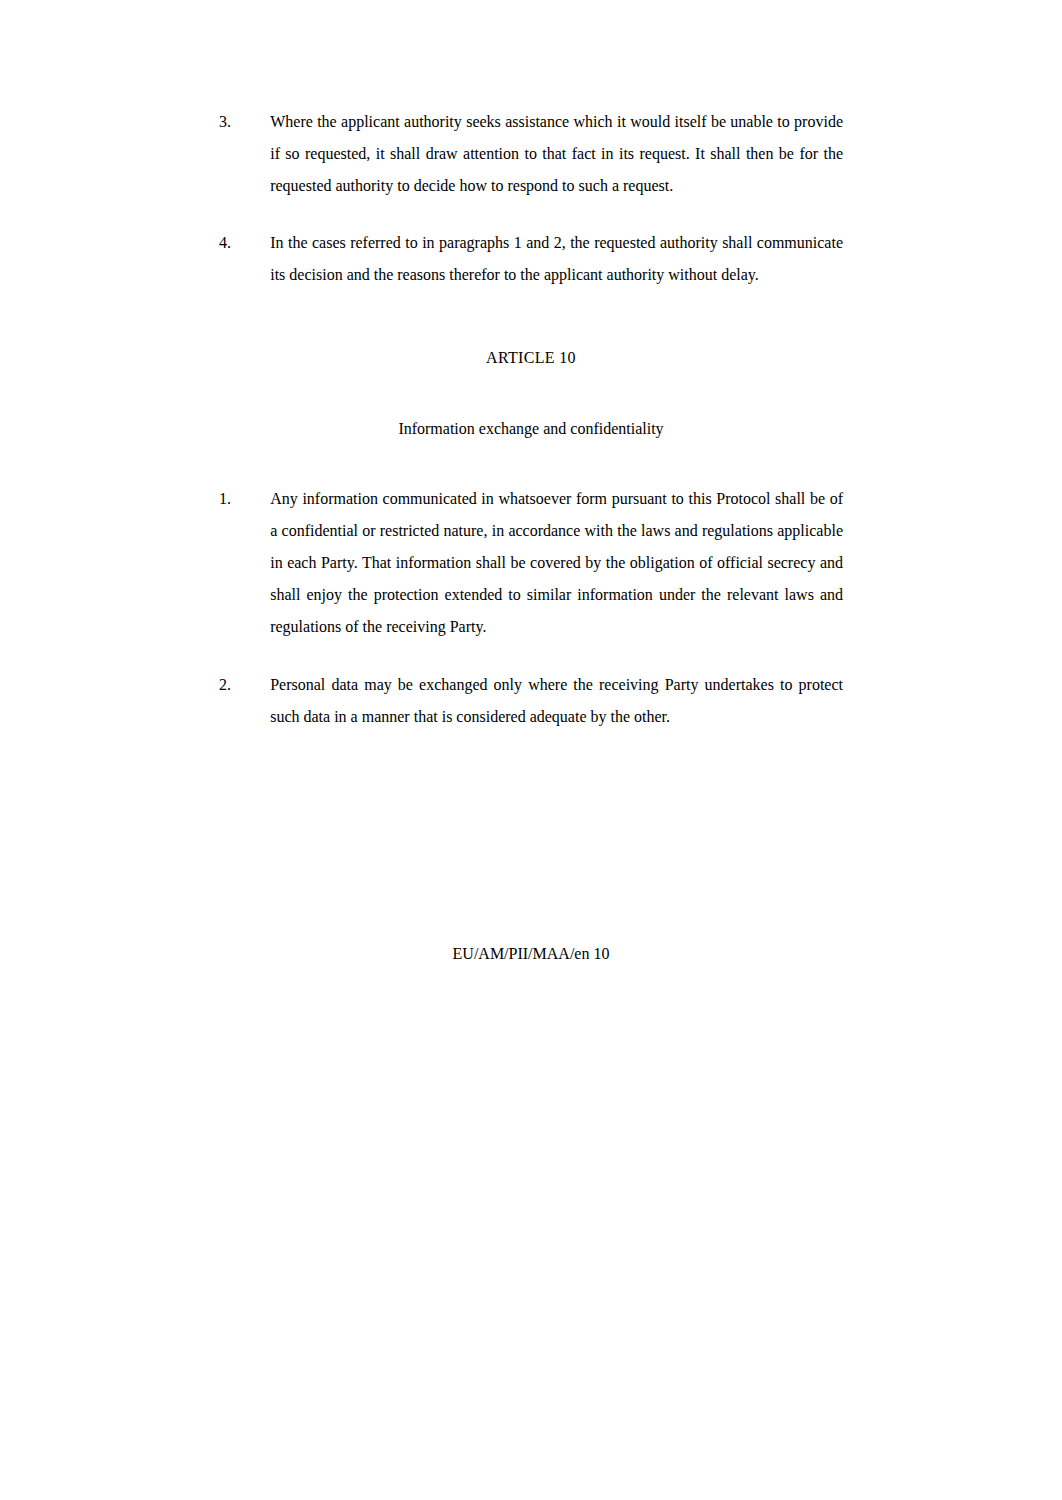3. Where the applicant authority seeks assistance which it would itself be unable to provide if so requested, it shall draw attention to that fact in its request. It shall then be for the requested authority to decide how to respond to such a request.
4. In the cases referred to in paragraphs 1 and 2, the requested authority shall communicate its decision and the reasons therefor to the applicant authority without delay.
ARTICLE 10
Information exchange and confidentiality
1. Any information communicated in whatsoever form pursuant to this Protocol shall be of a confidential or restricted nature, in accordance with the laws and regulations applicable in each Party. That information shall be covered by the obligation of official secrecy and shall enjoy the protection extended to similar information under the relevant laws and regulations of the receiving Party.
2. Personal data may be exchanged only where the receiving Party undertakes to protect such data in a manner that is considered adequate by the other.
EU/AM/PII/MAA/en 10